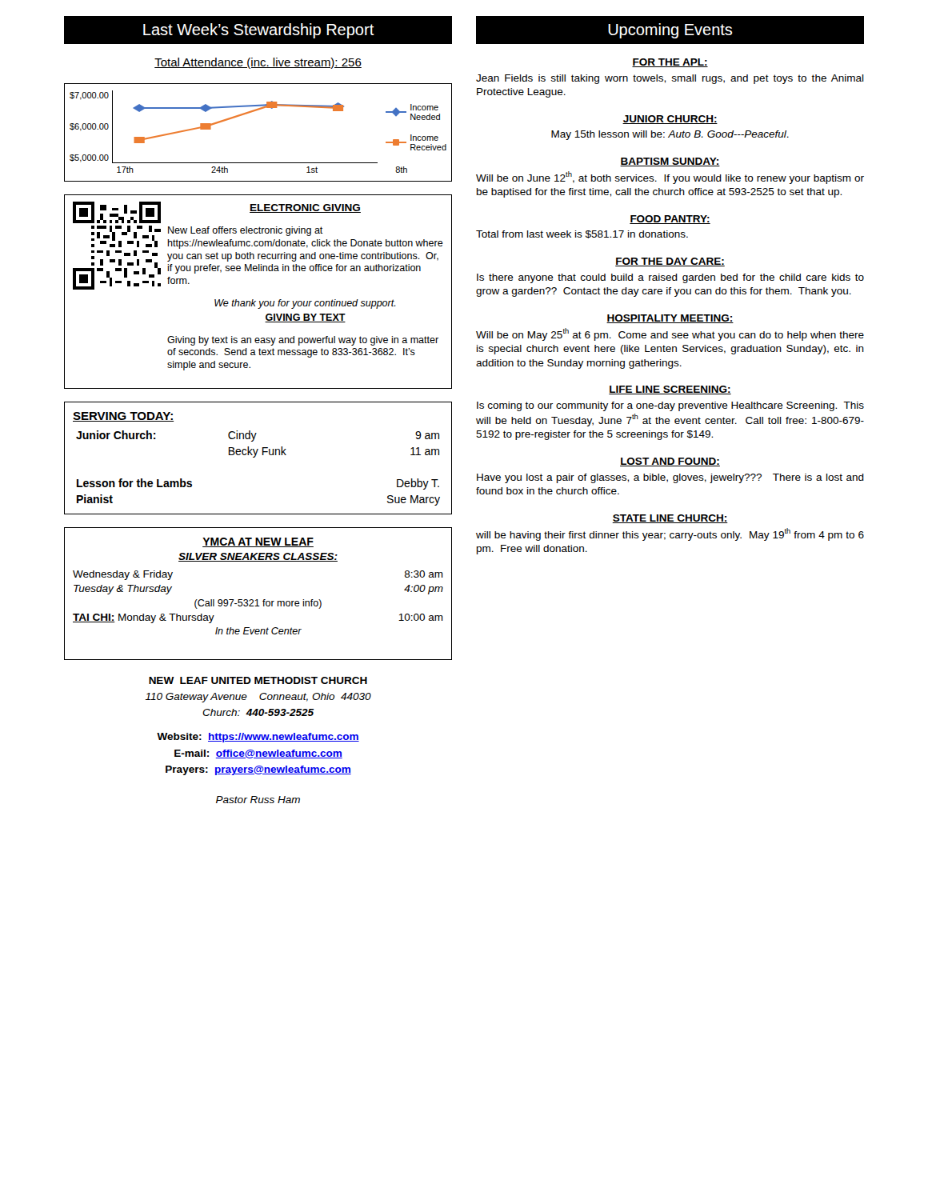Last Week’s Stewardship Report
Total Attendance (inc. live stream): 256
$7,000.00 $6,000.00 $5,000.00
Income
Needed
Income
Received
17th 24th 1st 8th
ELECTRONIC GIVING
New Leaf offers electronic giving at https://newleafumc.com/donate, click the Donate button where you can set up both recurring and one-time contributions. Or, if you prefer, see Melinda in the office for an authorization form.
We thank you for your continued support.
GIVING BY TEXT
Giving by text is an easy and powerful way to give in a matter of seconds. Send a text message to 833-361-3682. It’s simple and secure.
SERVING TODAY:
| Junior Church: | Cindy | 9 am |
| | Becky Funk | 11 am |
| Lesson for the Lambs | Debby T. |
| Pianist | Sue Marcy |
YMCA AT NEW LEAF
SILVER SNEAKERS CLASSES:
Wednesday & Friday 8:30 am
Tuesday & Thursday 4:00 pm
(Call 997-5321 for more info)
TAI CHI: Monday & Thursday 10:00 am
In the Event Center
NEW LEAF UNITED METHODIST CHURCH
110 Gateway Avenue Conneaut, Ohio 44030
Church: 440-593-2525
Website: https://www.newleafumc.com
E-mail: office@newleafumc.com
Prayers: prayers@newleafumc.com
Pastor Russ Ham
Upcoming Events
FOR THE APL:
Jean Fields is still taking worn towels, small rugs, and pet toys to the Animal Protective League.
JUNIOR CHURCH:
May 15th lesson will be: Auto B. Good---Peaceful.
BAPTISM SUNDAY:
Will be on June 12th, at both services. If you would like to renew your baptism or be baptised for the first time, call the church office at 593-2525 to set that up.
FOOD PANTRY:
Total from last week is $581.17 in donations.
FOR THE DAY CARE:
Is there anyone that could build a raised garden bed for the child care kids to grow a garden?? Contact the day care if you can do this for them. Thank you.
HOSPITALITY MEETING:
Will be on May 25th at 6 pm. Come and see what you can do to help when there is special church event here (like Lenten Services, graduation Sunday), etc. in addition to the Sunday morning gatherings.
LIFE LINE SCREENING:
Is coming to our community for a one-day preventive Healthcare Screening. This will be held on Tuesday, June 7th at the event center. Call toll free: 1-800-679-5192 to pre-register for the 5 screenings for $149.
LOST AND FOUND:
Have you lost a pair of glasses, a bible, gloves, jewelry??? There is a lost and found box in the church office.
STATE LINE CHURCH:
will be having their first dinner this year; carry-outs only. May 19th from 4 pm to 6 pm. Free will donation.